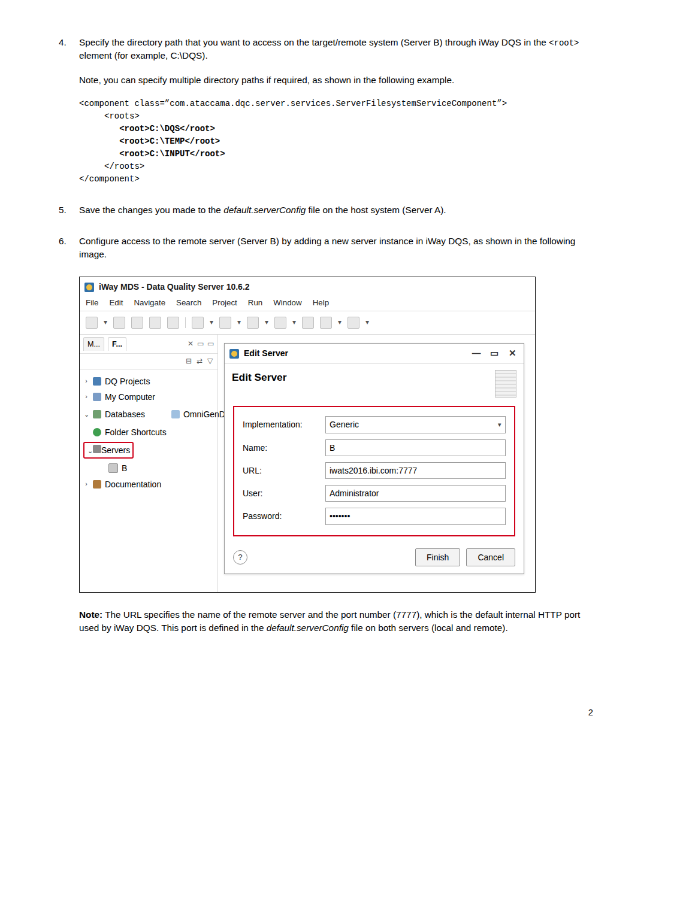Specify the directory path that you want to access on the target/remote system (Server B) through iWay DQS in the <root> element (for example, C:\DQS).
Note, you can specify multiple directory paths if required, as shown in the following example.
<component class=”com.ataccama.dqc.server.services.ServerFilesystemServiceComponent”>
     <roots>
        <root>C:\DQS</root>
        <root>C:\TEMP</root>
        <root>C:\INPUT</root>
     </roots>
</component>
Save the changes you made to the default.serverConfig file on the host system (Server A).
Configure access to the remote server (Server B) by adding a new server instance in iWay DQS, as shown in the following image.
iWay MDS - Data Quality Server 10.6.2
File Edit Navigate Search Project Run Window Help
▾ ▾ ▾ ▾ ▾ ▾ ▾
M... F... ✕▭▭
⊟ ⇄ ▽
› DQ Projects
› My Computer
⌄ Databases
OmniGenDatabase
Folder Shortcuts
⌄ Servers
B
› Documentation
Edit Server — ▭ ✕
Edit Server
| Implementation: | Generic ▾ |
| Name: | B |
| URL: | iwats2016.ibi.com:7777 |
| User: | Administrator |
| Password: | ••••••• |
?
Finish Cancel
Note: The URL specifies the name of the remote server and the port number (7777), which is the default internal HTTP port used by iWay DQS. This port is defined in the default.serverConfig file on both servers (local and remote).
2